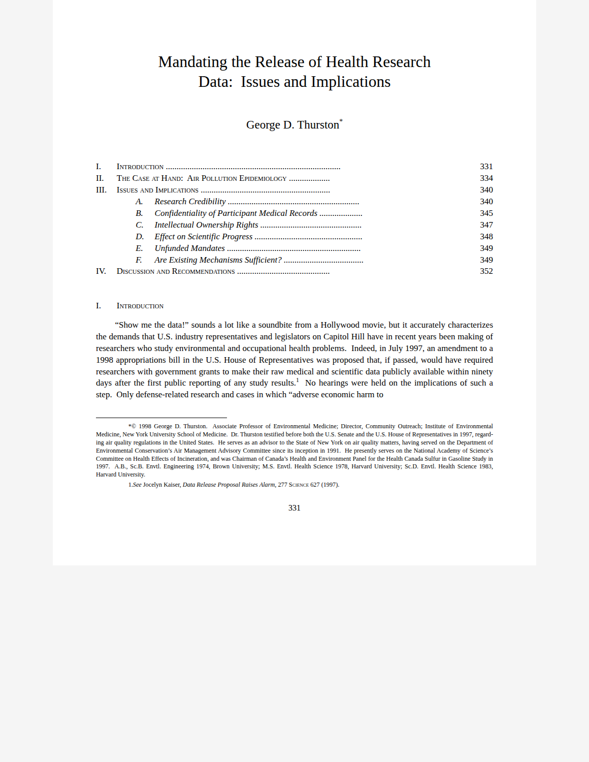Mandating the Release of Health Research
Data: Issues and Implications
George D. Thurston*
| I. | Introduction ................................................................................. | 331 |
| II. | The Case at Hand: Air Pollution Epidemiology ................... | 334 |
| III. | Issues and Implications ............................................................ | 340 |
| | A. | Research Credibility ............................................................. | 340 |
| | B. | Confidentiality of Participant Medical Records .................... | 345 |
| | C. | Intellectual Ownership Rights ............................................... | 347 |
| | D. | Effect on Scientific Progress .................................................. | 348 |
| | E. | Unfunded Mandates .............................................................. | 349 |
| | F. | Are Existing Mechanisms Sufficient? ..................................... | 349 |
| IV. | Discussion and Recommendations ........................................... | 352 |
I. Introduction
“Show me the data!” sounds a lot like a soundbite from a Hollywood movie, but it accurately characterizes the demands that U.S. industry representatives and legislators on Capitol Hill have in recent years been making of researchers who study environmental and occupational health problems. Indeed, in July 1997, an amendment to a 1998 appropriations bill in the U.S. House of Representatives was proposed that, if passed, would have required researchers with government grants to make their raw medical and scientific data publicly available within ninety days after the first public reporting of any study results.1 No hearings were held on the implications of such a step. Only defense-related research and cases in which “adverse economic harm to
*© 1998 George D. Thurston. Associate Professor of Environmental Medicine; Director, Community Outreach; Institute of Environmental Medicine, New York University School of Medicine. Dr. Thurston testified before both the U.S. Senate and the U.S. House of Representatives in 1997, regarding air quality regulations in the United States. He serves as an advisor to the State of New York on air quality matters, having served on the Department of Environmental Conservation’s Air Management Advisory Committee since its inception in 1991. He presently serves on the National Academy of Science’s Committee on Health Effects of Incineration, and was Chairman of Canada’s Health and Environment Panel for the Health Canada Sulfur in Gasoline Study in 1997. A.B., Sc.B. Envtl. Engineering 1974, Brown University; M.S. Envtl. Health Science 1978, Harvard University; Sc.D. Envtl. Health Science 1983, Harvard University.
1. See Jocelyn Kaiser, Data Release Proposal Raises Alarm, 277 Science 627 (1997).
331